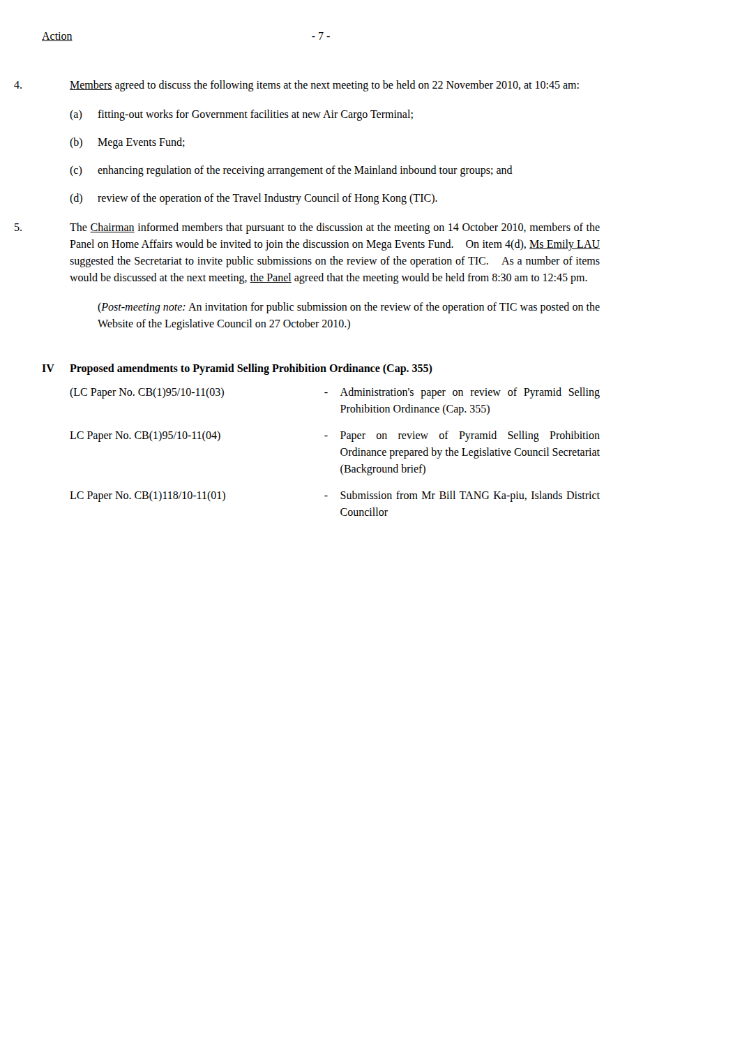Action
- 7 -
4. Members agreed to discuss the following items at the next meeting to be held on 22 November 2010, at 10:45 am:
(a) fitting-out works for Government facilities at new Air Cargo Terminal;
(b) Mega Events Fund;
(c) enhancing regulation of the receiving arrangement of the Mainland inbound tour groups; and
(d) review of the operation of the Travel Industry Council of Hong Kong (TIC).
5. The Chairman informed members that pursuant to the discussion at the meeting on 14 October 2010, members of the Panel on Home Affairs would be invited to join the discussion on Mega Events Fund. On item 4(d), Ms Emily LAU suggested the Secretariat to invite public submissions on the review of the operation of TIC. As a number of items would be discussed at the next meeting, the Panel agreed that the meeting would be held from 8:30 am to 12:45 pm.
(Post-meeting note: An invitation for public submission on the review of the operation of TIC was posted on the Website of the Legislative Council on 27 October 2010.)
IV Proposed amendments to Pyramid Selling Prohibition Ordinance (Cap. 355)
| (LC Paper No. CB(1)95/10-11(03) | - | Administration's paper on review of Pyramid Selling Prohibition Ordinance (Cap. 355) |
| LC Paper No. CB(1)95/10-11(04) | - | Paper on review of Pyramid Selling Prohibition Ordinance prepared by the Legislative Council Secretariat (Background brief) |
| LC Paper No. CB(1)118/10-11(01) | - | Submission from Mr Bill TANG Ka-piu, Islands District Councillor |